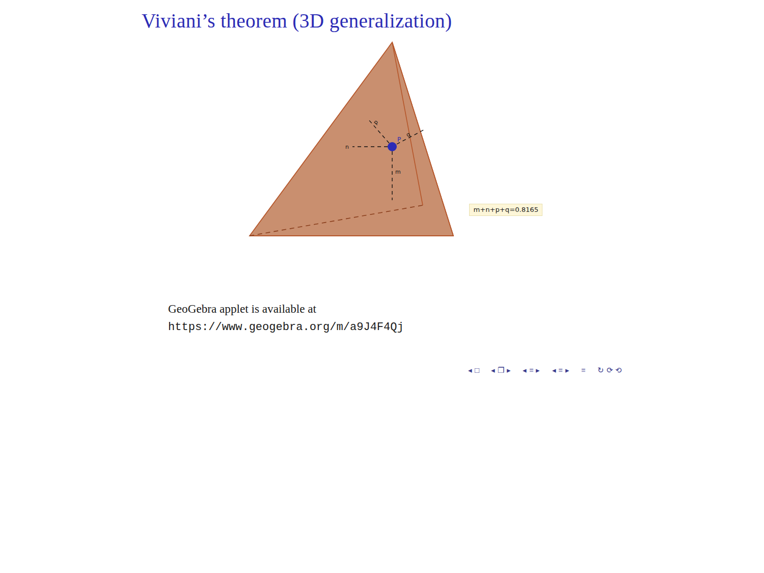Viviani’s theorem (3D generalization)
P m n p q
m+n+p+q=0.8165
GeoGebra applet is available at
https://www.geogebra.org/m/a9J4F4Qj
◂□ ◂❐▸ ◂≡▸ ◂≡▸ ≡ ↻⟳⟲